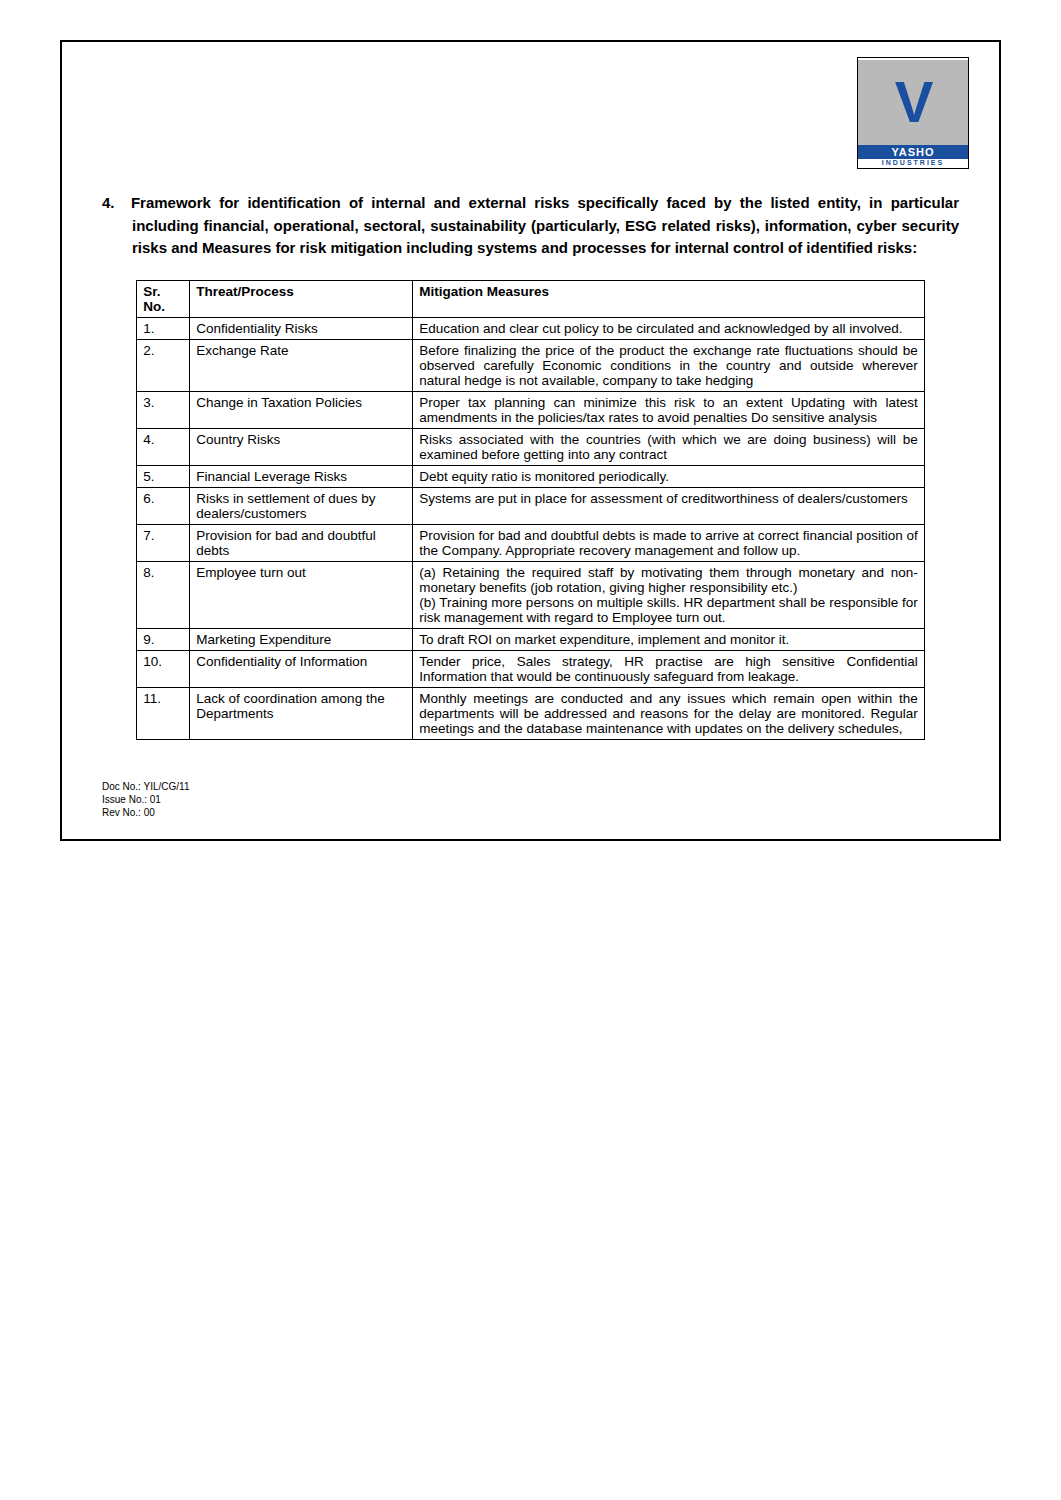V
YASHO
INDUSTRIES
4. Framework for identification of internal and external risks specifically faced by the listed entity, in particular including financial, operational, sectoral, sustainability (particularly, ESG related risks), information, cyber security risks and Measures for risk mitigation including systems and processes for internal control of identified risks:
| Sr. No. | Threat/Process | Mitigation Measures |
| --- | --- | --- |
| 1. | Confidentiality Risks | Education and clear cut policy to be circulated and acknowledged by all involved. |
| 2. | Exchange Rate | Before finalizing the price of the product the exchange rate fluctuations should be observed carefully Economic conditions in the country and outside wherever natural hedge is not available, company to take hedging |
| 3. | Change in Taxation Policies | Proper tax planning can minimize this risk to an extent Updating with latest amendments in the policies/tax rates to avoid penalties Do sensitive analysis |
| 4. | Country Risks | Risks associated with the countries (with which we are doing business) will be examined before getting into any contract |
| 5. | Financial Leverage Risks | Debt equity ratio is monitored periodically. |
| 6. | Risks in settlement of dues by dealers/customers | Systems are put in place for assessment of creditworthiness of dealers/customers |
| 7. | Provision for bad and doubtful debts | Provision for bad and doubtful debts is made to arrive at correct financial position of the Company. Appropriate recovery management and follow up. |
| 8. | Employee turn out | (a) Retaining the required staff by motivating them through monetary and non-monetary benefits (job rotation, giving higher responsibility etc.) (b) Training more persons on multiple skills. HR department shall be responsible for risk management with regard to Employee turn out. |
| 9. | Marketing Expenditure | To draft ROI on market expenditure, implement and monitor it. |
| 10. | Confidentiality of Information | Tender price, Sales strategy, HR practise are high sensitive Confidential Information that would be continuously safeguard from leakage. |
| 11. | Lack of coordination among the Departments | Monthly meetings are conducted and any issues which remain open within the departments will be addressed and reasons for the delay are monitored. Regular meetings and the database maintenance with updates on the delivery schedules, |
Doc No.: YIL/CG/11
Issue No.: 01
Rev No.: 00